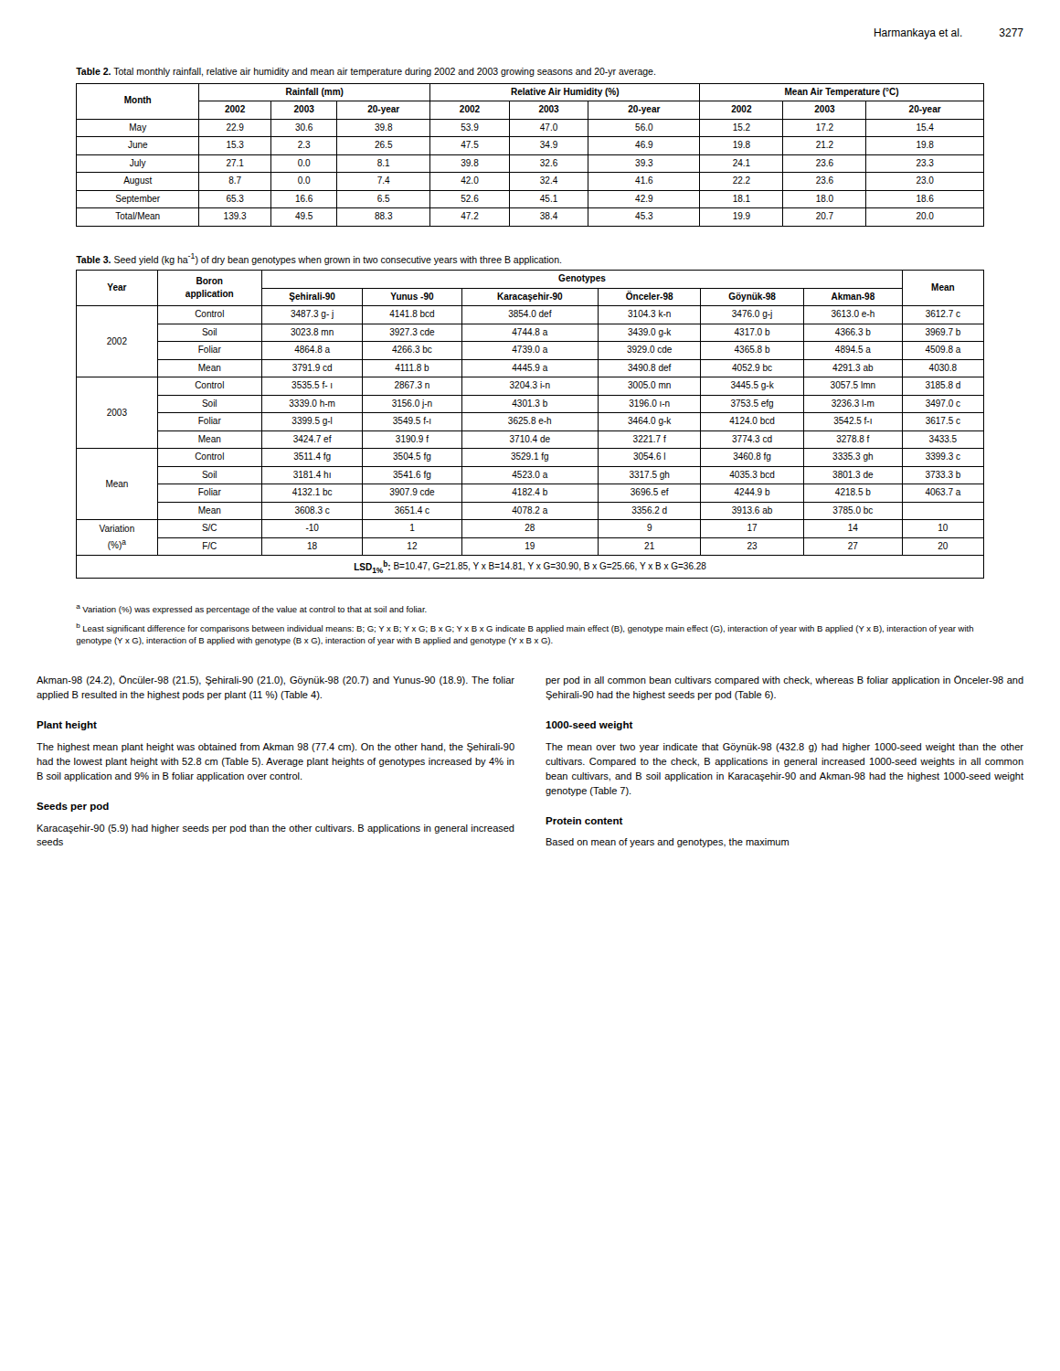Harmankaya et al. 3277
Table 2. Total monthly rainfall, relative air humidity and mean air temperature during 2002 and 2003 growing seasons and 20-yr average.
| Month | Rainfall (mm) | Relative Air Humidity (%) | Mean Air Temperature (°C) |
| --- | --- | --- | --- |
| 2002 | 2003 | 20-year | 2002 | 2003 | 20-year | 2002 | 2003 | 20-year |
| May | 22.9 | 30.6 | 39.8 | 53.9 | 47.0 | 56.0 | 15.2 | 17.2 | 15.4 |
| June | 15.3 | 2.3 | 26.5 | 47.5 | 34.9 | 46.9 | 19.8 | 21.2 | 19.8 |
| July | 27.1 | 0.0 | 8.1 | 39.8 | 32.6 | 39.3 | 24.1 | 23.6 | 23.3 |
| August | 8.7 | 0.0 | 7.4 | 42.0 | 32.4 | 41.6 | 22.2 | 23.6 | 23.0 |
| September | 65.3 | 16.6 | 6.5 | 52.6 | 45.1 | 42.9 | 18.1 | 18.0 | 18.6 |
| Total/Mean | 139.3 | 49.5 | 88.3 | 47.2 | 38.4 | 45.3 | 19.9 | 20.7 | 20.0 |
Table 3. Seed yield (kg ha-1) of dry bean genotypes when grown in two consecutive years with three B application.
| Year | Boron application | Genotypes | Mean |
| --- | --- | --- | --- |
| Şehirali-90 | Yunus -90 | Karacaşehir-90 | Önceler-98 | Göynük-98 | Akman-98 |
| 2002 | Control | 3487.3 g- j | 4141.8 bcd | 3854.0 def | 3104.3 k-n | 3476.0 g-j | 3613.0 e-h | 3612.7 c |
| Soil | 3023.8 mn | 3927.3 cde | 4744.8 a | 3439.0 g-k | 4317.0 b | 4366.3 b | 3969.7 b |
| Foliar | 4864.8 a | 4266.3 bc | 4739.0 a | 3929.0 cde | 4365.8 b | 4894.5 a | 4509.8 a |
| Mean | 3791.9 cd | 4111.8 b | 4445.9 a | 3490.8 def | 4052.9 bc | 4291.3 ab | 4030.8 |
| 2003 | Control | 3535.5 f- ı | 2867.3 n | 3204.3 i-n | 3005.0 mn | 3445.5 g-k | 3057.5 lmn | 3185.8 d |
| Soil | 3339.0 h-m | 3156.0 j-n | 4301.3 b | 3196.0 ı-n | 3753.5 efg | 3236.3 l-m | 3497.0 c |
| Foliar | 3399.5 g-l | 3549.5 f-ı | 3625.8 e-h | 3464.0 g-k | 4124.0 bcd | 3542.5 f-ı | 3617.5 c |
| Mean | 3424.7 ef | 3190.9 f | 3710.4 de | 3221.7 f | 3774.3 cd | 3278.8 f | 3433.5 |
| Mean | Control | 3511.4 fg | 3504.5 fg | 3529.1 fg | 3054.6 l | 3460.8 fg | 3335.3 gh | 3399.3 c |
| Soil | 3181.4 hı | 3541.6 fg | 4523.0 a | 3317.5 gh | 4035.3 bcd | 3801.3 de | 3733.3 b |
| Foliar | 4132.1 bc | 3907.9 cde | 4182.4 b | 3696.5 ef | 4244.9 b | 4218.5 b | 4063.7 a |
| Mean | 3608.3 c | 3651.4 c | 4078.2 a | 3356.2 d | 3913.6 ab | 3785.0 bc | |
| Variation (%) a | S/C | -10 | 1 | 28 | 9 | 17 | 14 | 10 |
| F/C | 18 | 12 | 19 | 21 | 23 | 27 | 20 |
| LSD 1% b : B=10.47, G=21.85, Y x B=14.81, Y x G=30.90, B x G=25.66, Y x B x G=36.28 |
a Variation (%) was expressed as percentage of the value at control to that at soil and foliar.
b Least significant difference for comparisons between individual means: B; G; Y x B; Y x G; B x G; Y x B x G indicate B applied main effect (B), genotype main effect (G), interaction of year with B applied (Y x B), interaction of year with genotype (Y x G), interaction of B applied with genotype (B x G), interaction of year with B applied and genotype (Y x B x G).
Akman-98 (24.2), Öncüler-98 (21.5), Şehirali-90 (21.0), Göynük-98 (20.7) and Yunus-90 (18.9). The foliar applied B resulted in the highest pods per plant (11 %) (Table 4).
Plant height
The highest mean plant height was obtained from Akman 98 (77.4 cm). On the other hand, the Şehirali-90 had the lowest plant height with 52.8 cm (Table 5). Average plant heights of genotypes increased by 4% in B soil application and 9% in B foliar application over control.
Seeds per pod
Karacaşehir-90 (5.9) had higher seeds per pod than the other cultivars. B applications in general increased seeds
per pod in all common bean cultivars compared with check, whereas B foliar application in Önceler-98 and Şehirali-90 had the highest seeds per pod (Table 6).
1000-seed weight
The mean over two year indicate that Göynük-98 (432.8 g) had higher 1000-seed weight than the other cultivars. Compared to the check, B applications in general increased 1000-seed weights in all common bean cultivars, and B soil application in Karacaşehir-90 and Akman-98 had the highest 1000-seed weight genotype (Table 7).
Protein content
Based on mean of years and genotypes, the maximum